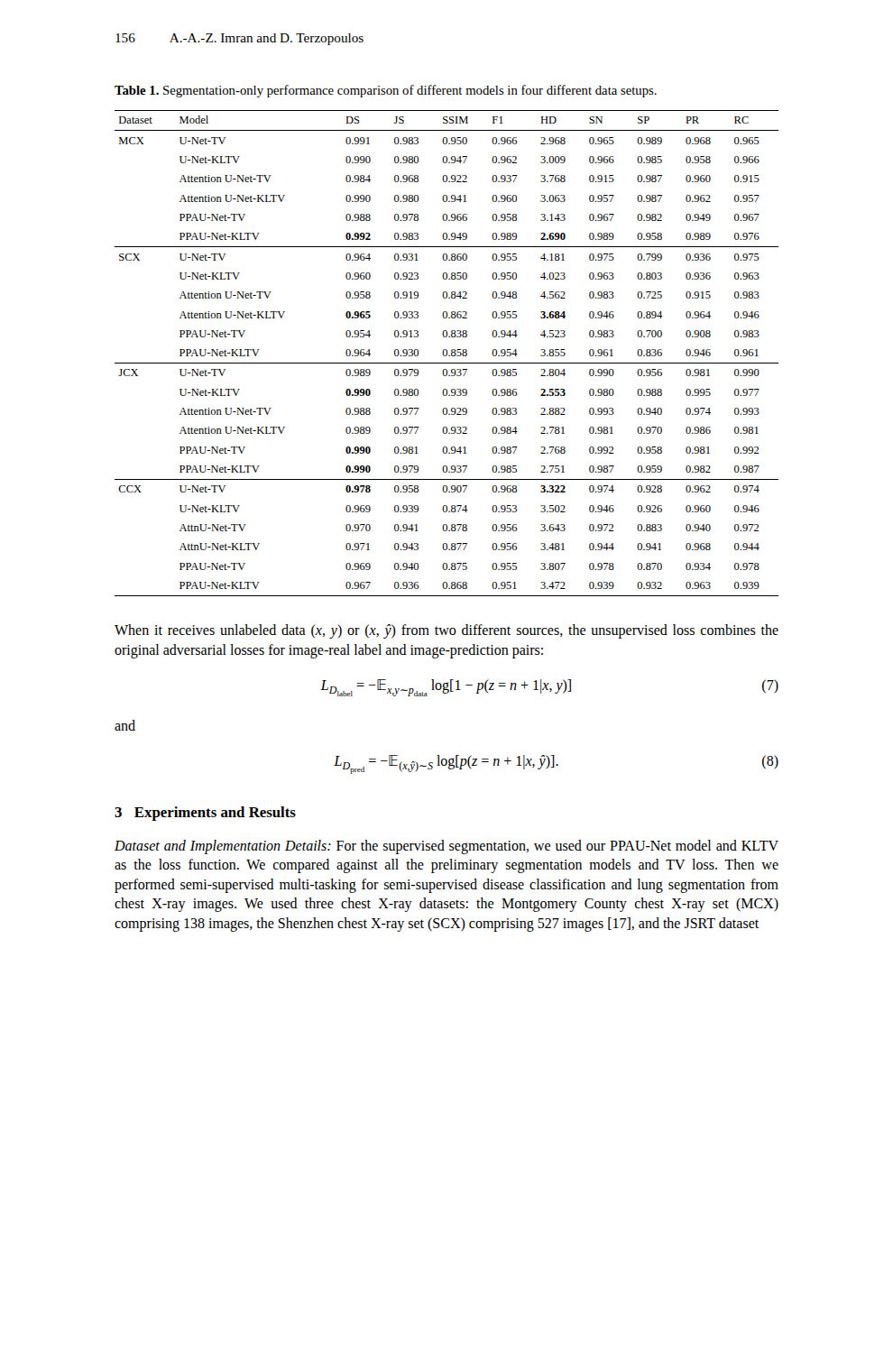156 A.-A.-Z. Imran and D. Terzopoulos
Table 1. Segmentation-only performance comparison of different models in four different data setups.
| Dataset | Model | DS | JS | SSIM | F1 | HD | SN | SP | PR | RC |
| --- | --- | --- | --- | --- | --- | --- | --- | --- | --- | --- |
| MCX | U-Net-TV | 0.991 | 0.983 | 0.950 | 0.966 | 2.968 | 0.965 | 0.989 | 0.968 | 0.965 |
| | U-Net-KLTV | 0.990 | 0.980 | 0.947 | 0.962 | 3.009 | 0.966 | 0.985 | 0.958 | 0.966 |
| | Attention U-Net-TV | 0.984 | 0.968 | 0.922 | 0.937 | 3.768 | 0.915 | 0.987 | 0.960 | 0.915 |
| | Attention U-Net-KLTV | 0.990 | 0.980 | 0.941 | 0.960 | 3.063 | 0.957 | 0.987 | 0.962 | 0.957 |
| | PPAU-Net-TV | 0.988 | 0.978 | 0.966 | 0.958 | 3.143 | 0.967 | 0.982 | 0.949 | 0.967 |
| | PPAU-Net-KLTV | 0.992 | 0.983 | 0.949 | 0.989 | 2.690 | 0.989 | 0.958 | 0.989 | 0.976 |
| SCX | U-Net-TV | 0.964 | 0.931 | 0.860 | 0.955 | 4.181 | 0.975 | 0.799 | 0.936 | 0.975 |
| | U-Net-KLTV | 0.960 | 0.923 | 0.850 | 0.950 | 4.023 | 0.963 | 0.803 | 0.936 | 0.963 |
| | Attention U-Net-TV | 0.958 | 0.919 | 0.842 | 0.948 | 4.562 | 0.983 | 0.725 | 0.915 | 0.983 |
| | Attention U-Net-KLTV | 0.965 | 0.933 | 0.862 | 0.955 | 3.684 | 0.946 | 0.894 | 0.964 | 0.946 |
| | PPAU-Net-TV | 0.954 | 0.913 | 0.838 | 0.944 | 4.523 | 0.983 | 0.700 | 0.908 | 0.983 |
| | PPAU-Net-KLTV | 0.964 | 0.930 | 0.858 | 0.954 | 3.855 | 0.961 | 0.836 | 0.946 | 0.961 |
| JCX | U-Net-TV | 0.989 | 0.979 | 0.937 | 0.985 | 2.804 | 0.990 | 0.956 | 0.981 | 0.990 |
| | U-Net-KLTV | 0.990 | 0.980 | 0.939 | 0.986 | 2.553 | 0.980 | 0.988 | 0.995 | 0.977 |
| | Attention U-Net-TV | 0.988 | 0.977 | 0.929 | 0.983 | 2.882 | 0.993 | 0.940 | 0.974 | 0.993 |
| | Attention U-Net-KLTV | 0.989 | 0.977 | 0.932 | 0.984 | 2.781 | 0.981 | 0.970 | 0.986 | 0.981 |
| | PPAU-Net-TV | 0.990 | 0.981 | 0.941 | 0.987 | 2.768 | 0.992 | 0.958 | 0.981 | 0.992 |
| | PPAU-Net-KLTV | 0.990 | 0.979 | 0.937 | 0.985 | 2.751 | 0.987 | 0.959 | 0.982 | 0.987 |
| CCX | U-Net-TV | 0.978 | 0.958 | 0.907 | 0.968 | 3.322 | 0.974 | 0.928 | 0.962 | 0.974 |
| | U-Net-KLTV | 0.969 | 0.939 | 0.874 | 0.953 | 3.502 | 0.946 | 0.926 | 0.960 | 0.946 |
| | AttnU-Net-TV | 0.970 | 0.941 | 0.878 | 0.956 | 3.643 | 0.972 | 0.883 | 0.940 | 0.972 |
| | AttnU-Net-KLTV | 0.971 | 0.943 | 0.877 | 0.956 | 3.481 | 0.944 | 0.941 | 0.968 | 0.944 |
| | PPAU-Net-TV | 0.969 | 0.940 | 0.875 | 0.955 | 3.807 | 0.978 | 0.870 | 0.934 | 0.978 |
| | PPAU-Net-KLTV | 0.967 | 0.936 | 0.868 | 0.951 | 3.472 | 0.939 | 0.932 | 0.963 | 0.939 |
When it receives unlabeled data (x, y) or (x, ŷ) from two different sources, the unsupervised loss combines the original adversarial losses for image-real label and image-prediction pairs:
LDlabel = −𝔼x,y∼pdata log[1 − p(z = n + 1|x, y)] (7)
and
LDpred = −𝔼(x,ŷ)∼S log[p(z = n + 1|x, ŷ)]. (8)
3 Experiments and Results
Dataset and Implementation Details: For the supervised segmentation, we used our PPAU-Net model and KLTV as the loss function. We compared against all the preliminary segmentation models and TV loss. Then we performed semi-supervised multi-tasking for semi-supervised disease classification and lung segmentation from chest X-ray images. We used three chest X-ray datasets: the Montgomery County chest X-ray set (MCX) comprising 138 images, the Shenzhen chest X-ray set (SCX) comprising 527 images [17], and the JSRT dataset